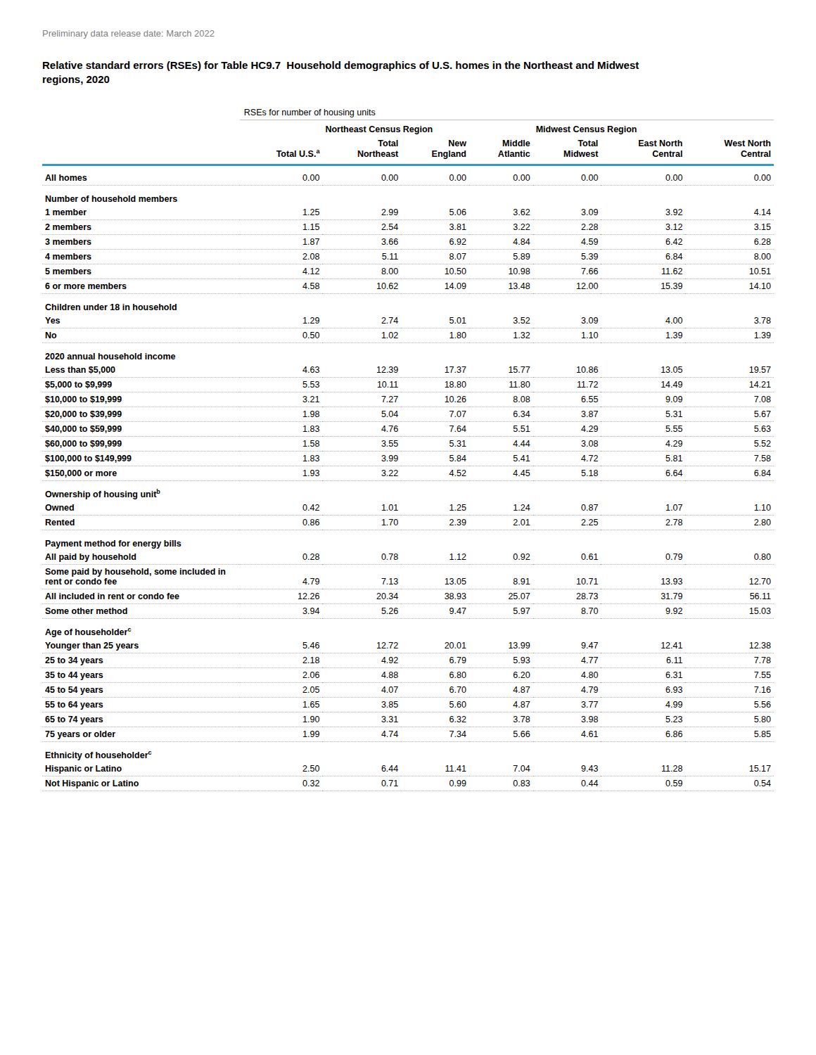Preliminary data release date: March 2022
Relative standard errors (RSEs) for Table HC9.7 Household demographics of U.S. homes in the Northeast and Midwest regions, 2020
| | RSEs for number of housing units |
| --- | --- |
| | | Northeast Census Region | Midwest Census Region |
| | Total U.S. a | Total Northeast | New England | Middle Atlantic | Total Midwest | East North Central | West North Central |
| All homes | 0.00 | 0.00 | 0.00 | 0.00 | 0.00 | 0.00 | 0.00 |
| Number of household members |
| 1 member | 1.25 | 2.99 | 5.06 | 3.62 | 3.09 | 3.92 | 4.14 |
| 2 members | 1.15 | 2.54 | 3.81 | 3.22 | 2.28 | 3.12 | 3.15 |
| 3 members | 1.87 | 3.66 | 6.92 | 4.84 | 4.59 | 6.42 | 6.28 |
| 4 members | 2.08 | 5.11 | 8.07 | 5.89 | 5.39 | 6.84 | 8.00 |
| 5 members | 4.12 | 8.00 | 10.50 | 10.98 | 7.66 | 11.62 | 10.51 |
| 6 or more members | 4.58 | 10.62 | 14.09 | 13.48 | 12.00 | 15.39 | 14.10 |
| Children under 18 in household |
| Yes | 1.29 | 2.74 | 5.01 | 3.52 | 3.09 | 4.00 | 3.78 |
| No | 0.50 | 1.02 | 1.80 | 1.32 | 1.10 | 1.39 | 1.39 |
| 2020 annual household income |
| Less than $5,000 | 4.63 | 12.39 | 17.37 | 15.77 | 10.86 | 13.05 | 19.57 |
| $5,000 to $9,999 | 5.53 | 10.11 | 18.80 | 11.80 | 11.72 | 14.49 | 14.21 |
| $10,000 to $19,999 | 3.21 | 7.27 | 10.26 | 8.08 | 6.55 | 9.09 | 7.08 |
| $20,000 to $39,999 | 1.98 | 5.04 | 7.07 | 6.34 | 3.87 | 5.31 | 5.67 |
| $40,000 to $59,999 | 1.83 | 4.76 | 7.64 | 5.51 | 4.29 | 5.55 | 5.63 |
| $60,000 to $99,999 | 1.58 | 3.55 | 5.31 | 4.44 | 3.08 | 4.29 | 5.52 |
| $100,000 to $149,999 | 1.83 | 3.99 | 5.84 | 5.41 | 4.72 | 5.81 | 7.58 |
| $150,000 or more | 1.93 | 3.22 | 4.52 | 4.45 | 5.18 | 6.64 | 6.84 |
| Ownership of housing unit b |
| Owned | 0.42 | 1.01 | 1.25 | 1.24 | 0.87 | 1.07 | 1.10 |
| Rented | 0.86 | 1.70 | 2.39 | 2.01 | 2.25 | 2.78 | 2.80 |
| Payment method for energy bills |
| All paid by household | 0.28 | 0.78 | 1.12 | 0.92 | 0.61 | 0.79 | 0.80 |
| Some paid by household, some included in rent or condo fee | 4.79 | 7.13 | 13.05 | 8.91 | 10.71 | 13.93 | 12.70 |
| All included in rent or condo fee | 12.26 | 20.34 | 38.93 | 25.07 | 28.73 | 31.79 | 56.11 |
| Some other method | 3.94 | 5.26 | 9.47 | 5.97 | 8.70 | 9.92 | 15.03 |
| Age of householder c |
| Younger than 25 years | 5.46 | 12.72 | 20.01 | 13.99 | 9.47 | 12.41 | 12.38 |
| 25 to 34 years | 2.18 | 4.92 | 6.79 | 5.93 | 4.77 | 6.11 | 7.78 |
| 35 to 44 years | 2.06 | 4.88 | 6.80 | 6.20 | 4.80 | 6.31 | 7.55 |
| 45 to 54 years | 2.05 | 4.07 | 6.70 | 4.87 | 4.79 | 6.93 | 7.16 |
| 55 to 64 years | 1.65 | 3.85 | 5.60 | 4.87 | 3.77 | 4.99 | 5.56 |
| 65 to 74 years | 1.90 | 3.31 | 6.32 | 3.78 | 3.98 | 5.23 | 5.80 |
| 75 years or older | 1.99 | 4.74 | 7.34 | 5.66 | 4.61 | 6.86 | 5.85 |
| Ethnicity of householder c |
| Hispanic or Latino | 2.50 | 6.44 | 11.41 | 7.04 | 9.43 | 11.28 | 15.17 |
| Not Hispanic or Latino | 0.32 | 0.71 | 0.99 | 0.83 | 0.44 | 0.59 | 0.54 |